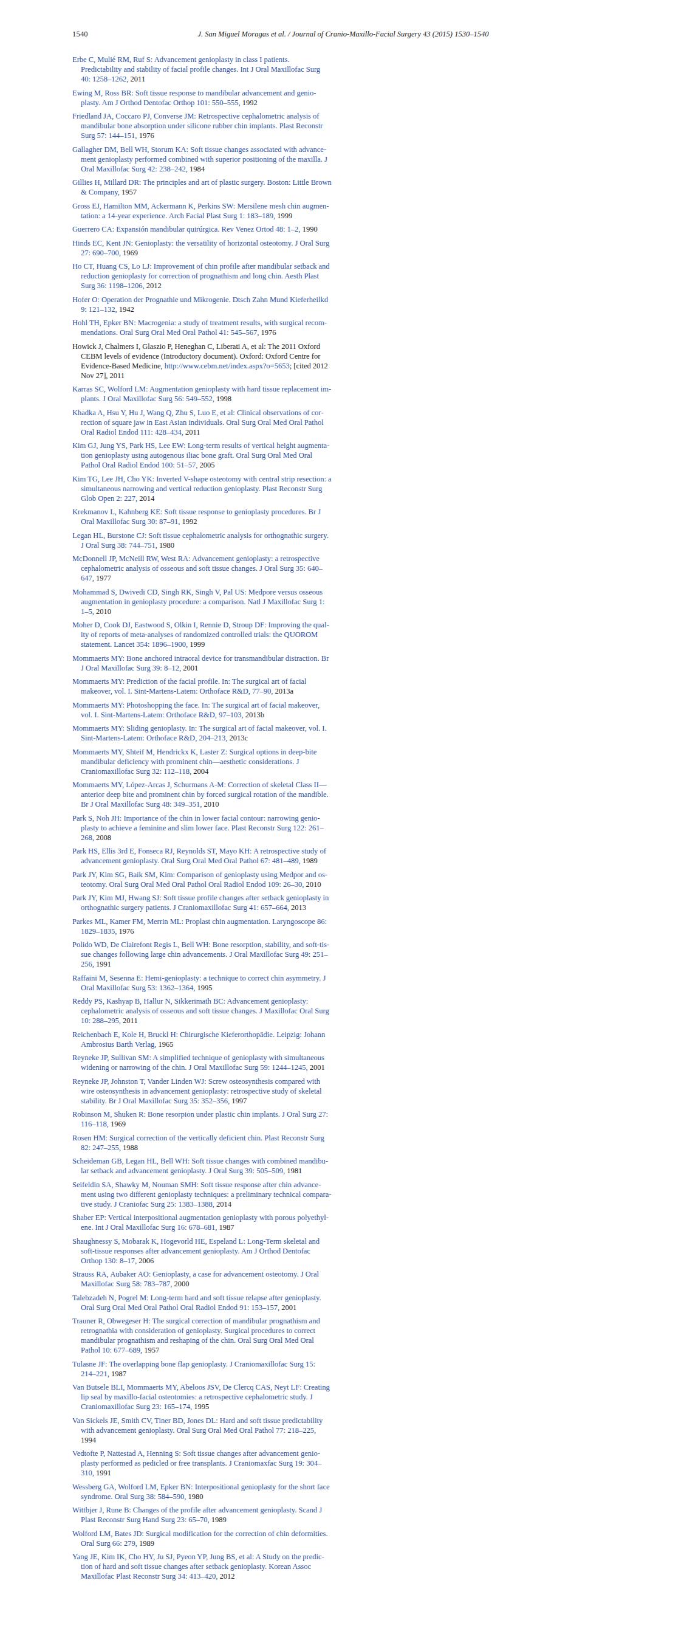1540 J. San Miguel Moragas et al. / Journal of Cranio-Maxillo-Facial Surgery 43 (2015) 1530–1540
Erbe C, Mulié RM, Ruf S: Advancement genioplasty in class I patients. Predictability and stability of facial profile changes. Int J Oral Maxillofac Surg 40: 1258–1262, 2011
Ewing M, Ross BR: Soft tissue response to mandibular advancement and genioplasty. Am J Orthod Dentofac Orthop 101: 550–555, 1992
Friedland JA, Coccaro PJ, Converse JM: Retrospective cephalometric analysis of mandibular bone absorption under silicone rubber chin implants. Plast Reconstr Surg 57: 144–151, 1976
Gallagher DM, Bell WH, Storum KA: Soft tissue changes associated with advancement genioplasty performed combined with superior positioning of the maxilla. J Oral Maxillofac Surg 42: 238–242, 1984
Gillies H, Millard DR: The principles and art of plastic surgery. Boston: Little Brown & Company, 1957
Gross EJ, Hamilton MM, Ackermann K, Perkins SW: Mersilene mesh chin augmentation: a 14-year experience. Arch Facial Plast Surg 1: 183–189, 1999
Guerrero CA: Expansión mandibular quirúrgica. Rev Venez Ortod 48: 1–2, 1990
Hinds EC, Kent JN: Genioplasty: the versatility of horizontal osteotomy. J Oral Surg 27: 690–700, 1969
Ho CT, Huang CS, Lo LJ: Improvement of chin profile after mandibular setback and reduction genioplasty for correction of prognathism and long chin. Aesth Plast Surg 36: 1198–1206, 2012
Hofer O: Operation der Prognathie und Mikrogenie. Dtsch Zahn Mund Kieferheilkd 9: 121–132, 1942
Hohl TH, Epker BN: Macrogenia: a study of treatment results, with surgical recommendations. Oral Surg Oral Med Oral Pathol 41: 545–567, 1976
Howick J, Chalmers I, Glaszio P, Heneghan C, Liberati A, et al: The 2011 Oxford CEBM levels of evidence (Introductory document). Oxford: Oxford Centre for Evidence-Based Medicine, http://www.cebm.net/index.aspx?o=5653; [cited 2012 Nov 27], 2011
Karras SC, Wolford LM: Augmentation genioplasty with hard tissue replacement implants. J Oral Maxillofac Surg 56: 549–552, 1998
Khadka A, Hsu Y, Hu J, Wang Q, Zhu S, Luo E, et al: Clinical observations of correction of square jaw in East Asian individuals. Oral Surg Oral Med Oral Pathol Oral Radiol Endod 111: 428–434, 2011
Kim GJ, Jung YS, Park HS, Lee EW: Long-term results of vertical height augmentation genioplasty using autogenous iliac bone graft. Oral Surg Oral Med Oral Pathol Oral Radiol Endod 100: 51–57, 2005
Kim TG, Lee JH, Cho YK: Inverted V-shape osteotomy with central strip resection: a simultaneous narrowing and vertical reduction genioplasty. Plast Reconstr Surg Glob Open 2: 227, 2014
Krekmanov L, Kahnberg KE: Soft tissue response to genioplasty procedures. Br J Oral Maxillofac Surg 30: 87–91, 1992
Legan HL, Burstone CJ: Soft tissue cephalometric analysis for orthognathic surgery. J Oral Surg 38: 744–751, 1980
McDonnell JP, McNeill RW, West RA: Advancement genioplasty: a retrospective cephalometric analysis of osseous and soft tissue changes. J Oral Surg 35: 640–647, 1977
Mohammad S, Dwivedi CD, Singh RK, Singh V, Pal US: Medpore versus osseous augmentation in genioplasty procedure: a comparison. Natl J Maxillofac Surg 1: 1–5, 2010
Moher D, Cook DJ, Eastwood S, Olkin I, Rennie D, Stroup DF: Improving the quality of reports of meta-analyses of randomized controlled trials: the QUOROM statement. Lancet 354: 1896–1900, 1999
Mommaerts MY: Bone anchored intraoral device for transmandibular distraction. Br J Oral Maxillofac Surg 39: 8–12, 2001
Mommaerts MY: Prediction of the facial profile. In: The surgical art of facial makeover, vol. I. Sint-Martens-Latem: Orthoface R&D, 77–90, 2013a
Mommaerts MY: Photoshopping the face. In: The surgical art of facial makeover, vol. I. Sint-Martens-Latem: Orthoface R&D, 97–103, 2013b
Mommaerts MY: Sliding genioplasty. In: The surgical art of facial makeover, vol. I. Sint-Martens-Latem: Orthoface R&D, 204–213, 2013c
Mommaerts MY, Shteif M, Hendrickx K, Laster Z: Surgical options in deep-bite mandibular deficiency with prominent chin—aesthetic considerations. J Craniomaxillofac Surg 32: 112–118, 2004
Mommaerts MY, López-Arcas J, Schurmans A-M: Correction of skeletal Class II—anterior deep bite and prominent chin by forced surgical rotation of the mandible. Br J Oral Maxillofac Surg 48: 349–351, 2010
Park S, Noh JH: Importance of the chin in lower facial contour: narrowing genioplasty to achieve a feminine and slim lower face. Plast Reconstr Surg 122: 261–268, 2008
Park HS, Ellis 3rd E, Fonseca RJ, Reynolds ST, Mayo KH: A retrospective study of advancement genioplasty. Oral Surg Oral Med Oral Pathol 67: 481–489, 1989
Park JY, Kim SG, Baik SM, Kim: Comparison of genioplasty using Medpor and osteotomy. Oral Surg Oral Med Oral Pathol Oral Radiol Endod 109: 26–30, 2010
Park JY, Kim MJ, Hwang SJ: Soft tissue profile changes after setback genioplasty in orthognathic surgery patients. J Craniomaxillofac Surg 41: 657–664, 2013
Parkes ML, Kamer FM, Merrin ML: Proplast chin augmentation. Laryngoscope 86: 1829–1835, 1976
Polido WD, De Clairefont Regis L, Bell WH: Bone resorption, stability, and soft-tissue changes following large chin advancements. J Oral Maxillofac Surg 49: 251–256, 1991
Raffaini M, Sesenna E: Hemi-genioplasty: a technique to correct chin asymmetry. J Oral Maxillofac Surg 53: 1362–1364, 1995
Reddy PS, Kashyap B, Hallur N, Sikkerimath BC: Advancement genioplasty: cephalometric analysis of osseous and soft tissue changes. J Maxillofac Oral Surg 10: 288–295, 2011
Reichenbach E, Kole H, Bruckl H: Chirurgische Kieferorthopädie. Leipzig: Johann Ambrosius Barth Verlag, 1965
Reyneke JP, Sullivan SM: A simplified technique of genioplasty with simultaneous widening or narrowing of the chin. J Oral Maxillofac Surg 59: 1244–1245, 2001
Reyneke JP, Johnston T, Vander Linden WJ: Screw osteosynthesis compared with wire osteosynthesis in advancement genioplasty: retrospective study of skeletal stability. Br J Oral Maxillofac Surg 35: 352–356, 1997
Robinson M, Shuken R: Bone resorpion under plastic chin implants. J Oral Surg 27: 116–118, 1969
Rosen HM: Surgical correction of the vertically deficient chin. Plast Reconstr Surg 82: 247–255, 1988
Scheideman GB, Legan HL, Bell WH: Soft tissue changes with combined mandibular setback and advancement genioplasty. J Oral Surg 39: 505–509, 1981
Seifeldin SA, Shawky M, Nouman SMH: Soft tissue response after chin advancement using two different genioplasty techniques: a preliminary technical comparative study. J Craniofac Surg 25: 1383–1388, 2014
Shaber EP: Vertical interpositional augmentation genioplasty with porous polyethylene. Int J Oral Maxillofac Surg 16: 678–681, 1987
Shaughnessy S, Mobarak K, Hogevorld HE, Espeland L: Long-Term skeletal and soft-tissue responses after advancement genioplasty. Am J Orthod Dentofac Orthop 130: 8–17, 2006
Strauss RA, Aubaker AO: Genioplasty, a case for advancement osteotomy. J Oral Maxillofac Surg 58: 783–787, 2000
Talebzadeh N, Pogrel M: Long-term hard and soft tissue relapse after genioplasty. Oral Surg Oral Med Oral Pathol Oral Radiol Endod 91: 153–157, 2001
Trauner R, Obwegeser H: The surgical correction of mandibular prognathism and retrognathia with consideration of genioplasty. Surgical procedures to correct mandibular prognathism and reshaping of the chin. Oral Surg Oral Med Oral Pathol 10: 677–689, 1957
Tulasne JF: The overlapping bone flap genioplasty. J Craniomaxillofac Surg 15: 214–221, 1987
Van Butsele BLI, Mommaerts MY, Abeloos JSV, De Clercq CAS, Neyt LF: Creating lip seal by maxillo-facial osteotomies: a retrospective cephalometric study. J Craniomaxillofac Surg 23: 165–174, 1995
Van Sickels JE, Smith CV, Tiner BD, Jones DL: Hard and soft tissue predictability with advancement genioplasty. Oral Surg Oral Med Oral Pathol 77: 218–225, 1994
Vedtofte P, Nattestad A, Henning S: Soft tissue changes after advancement genioplasty performed as pedicled or free transplants. J Craniomaxfac Surg 19: 304–310, 1991
Wessberg GA, Wolford LM, Epker BN: Interpositional genioplasty for the short face syndrome. Oral Surg 38: 584–590, 1980
Wittbjer J, Rune B: Changes of the profile after advancement genioplasty. Scand J Plast Reconstr Surg Hand Surg 23: 65–70, 1989
Wolford LM, Bates JD: Surgical modification for the correction of chin deformities. Oral Surg 66: 279, 1989
Yang JE, Kim IK, Cho HY, Ju SJ, Pyeon YP, Jung BS, et al: A Study on the prediction of hard and soft tissue changes after setback genioplasty. Korean Assoc Maxillofac Plast Reconstr Surg 34: 413–420, 2012